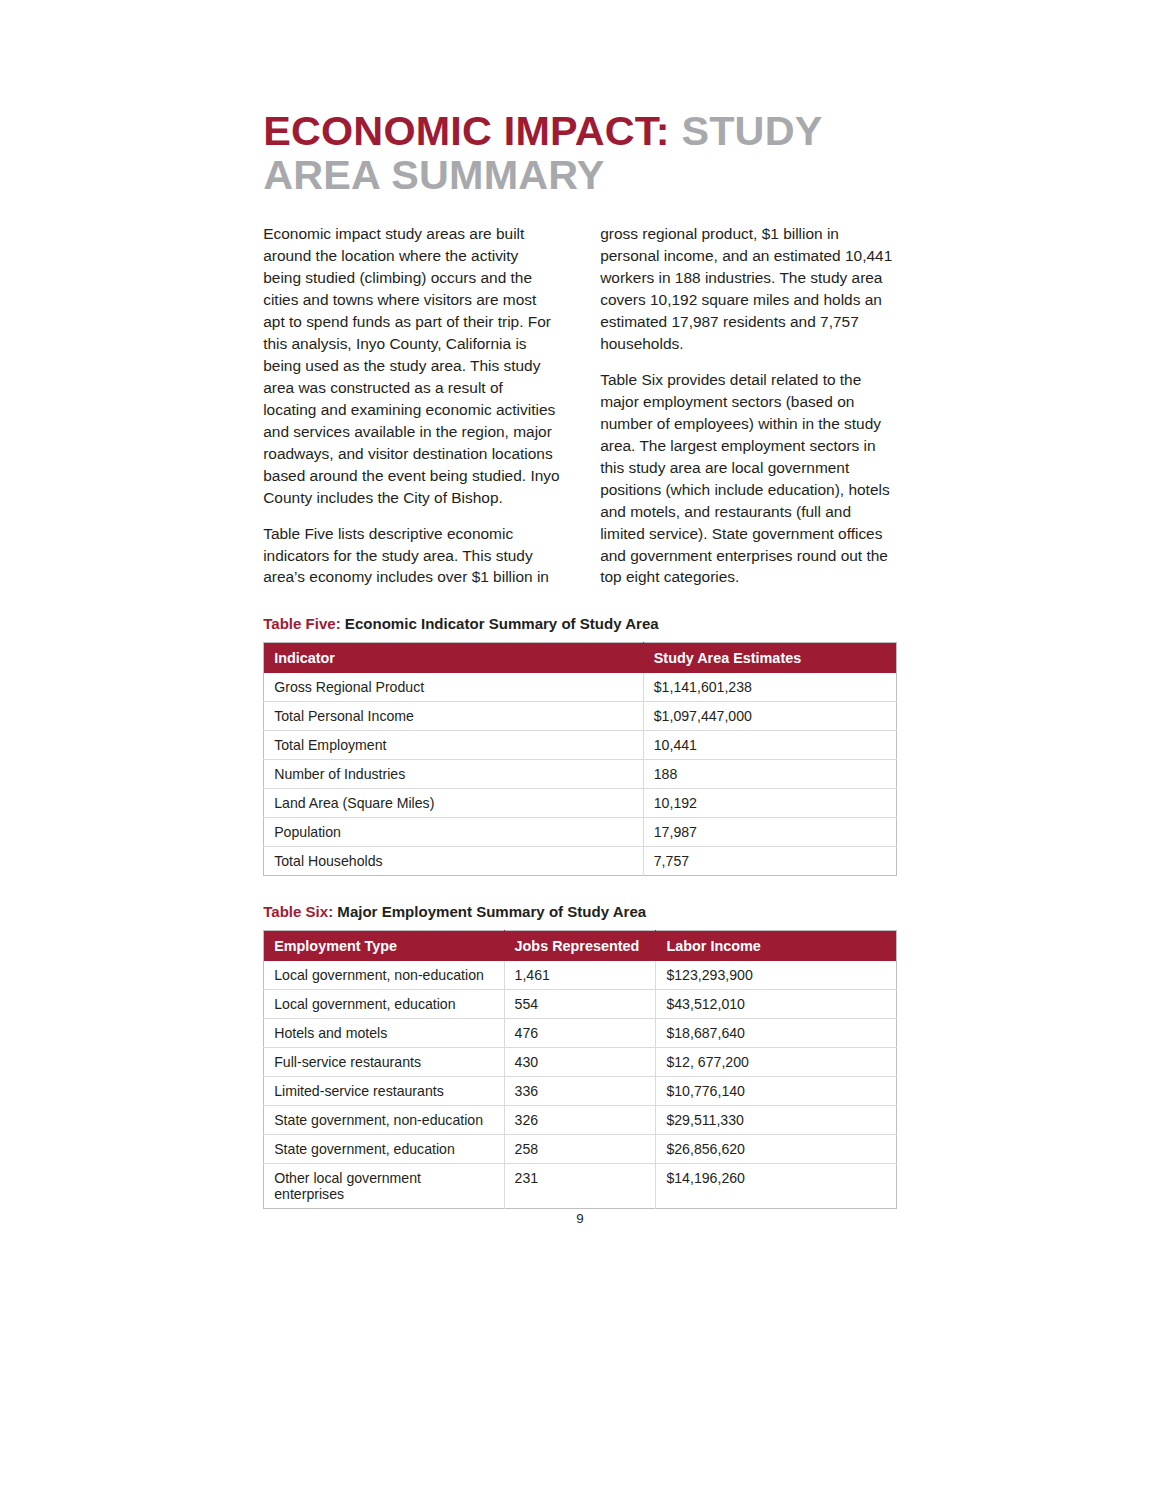Economic Impact: Study Area Summary
Economic impact study areas are built around the location where the activity being studied (climbing) occurs and the cities and towns where visitors are most apt to spend funds as part of their trip. For this analysis, Inyo County, California is being used as the study area. This study area was constructed as a result of locating and examining economic activities and services available in the region, major roadways, and visitor destination locations based around the event being studied. Inyo County includes the City of Bishop.
Table Five lists descriptive economic indicators for the study area. This study area’s economy includes over $1 billion in gross regional product, $1 billion in personal income, and an estimated 10,441 workers in 188 industries. The study area covers 10,192 square miles and holds an estimated 17,987 residents and 7,757 households.
Table Six provides detail related to the major employment sectors (based on number of employees) within in the study area. The largest employment sectors in this study area are local government positions (which include education), hotels and motels, and restaurants (full and limited service). State government offices and government enterprises round out the top eight categories.
Table Five: Economic Indicator Summary of Study Area
| Indicator | Study Area Estimates |
| --- | --- |
| Gross Regional Product | $1,141,601,238 |
| Total Personal Income | $1,097,447,000 |
| Total Employment | 10,441 |
| Number of Industries | 188 |
| Land Area (Square Miles) | 10,192 |
| Population | 17,987 |
| Total Households | 7,757 |
Table Six: Major Employment Summary of Study Area
| Employment Type | Jobs Represented | Labor Income |
| --- | --- | --- |
| Local government, non-education | 1,461 | $123,293,900 |
| Local government, education | 554 | $43,512,010 |
| Hotels and motels | 476 | $18,687,640 |
| Full-service restaurants | 430 | $12, 677,200 |
| Limited-service restaurants | 336 | $10,776,140 |
| State government, non-education | 326 | $29,511,330 |
| State government, education | 258 | $26,856,620 |
| Other local government enterprises | 231 | $14,196,260 |
9